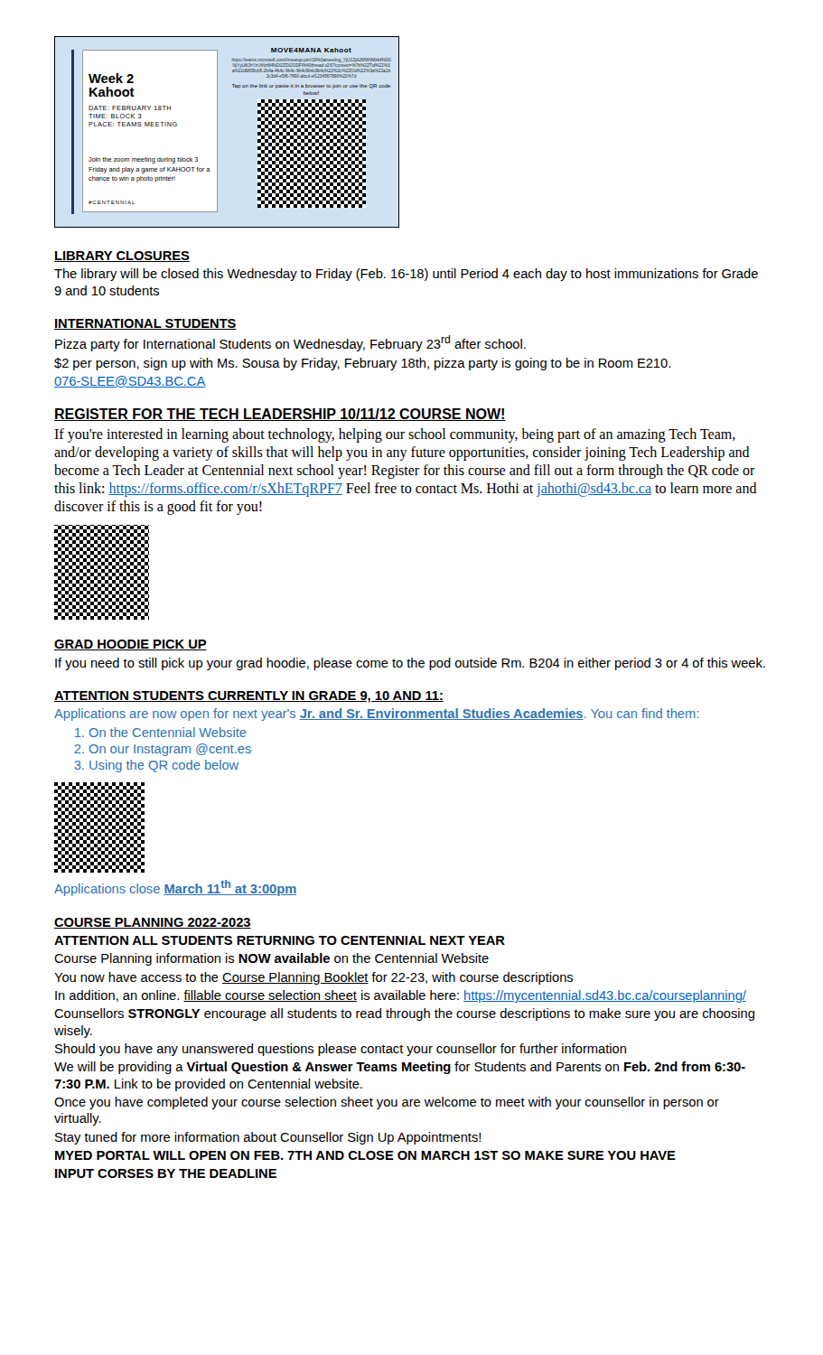Week 2
Kahoot
DATE: FEBRUARY 18TH
TIME: BLOCK 3
PLACE: TEAMS MEETING
Join the zoom meeting during block 3 Friday and play a game of KAHOOT for a chance to win a photo printer!
#CENTENNIAL
MOVE4MANA Kahoot
https://teams.microsoft.com/l/meetup-join/19%3ameeting_YjU1ZjA2MWItMzk4Ni00NjYyLWJhYzUtNzM4NDI2ZDI2ODFl%40thread.v2/0?context=%7b%22Tid%22%3a%22d9658cb5-2b4a-4b4c-9b4c-9b4c9b4c9b4c%22%2c%22Oid%22%3a%22a1b2c3d4-e5f6-7890-abcd-ef1234567890%22%7d
Tap on the link or paste it in a browser to join or use the QR code below!
LIBRARY CLOSURES
The library will be closed this Wednesday to Friday (Feb. 16-18) until Period 4 each day to host immunizations for Grade 9 and 10 students
INTERNATIONAL STUDENTS
Pizza party for International Students on Wednesday, February 23rd after school.
$2 per person, sign up with Ms. Sousa by Friday, February 18th, pizza party is going to be in Room E210.
076-SLEE@SD43.BC.CA
REGISTER FOR THE TECH LEADERSHIP 10/11/12 COURSE NOW!
If you're interested in learning about technology, helping our school community, being part of an amazing Tech Team, and/or developing a variety of skills that will help you in any future opportunities, consider joining Tech Leadership and become a Tech Leader at Centennial next school year! Register for this course and fill out a form through the QR code or this link: https://forms.office.com/r/sXhETqRPF7 Feel free to contact Ms. Hothi at jahothi@sd43.bc.ca to learn more and discover if this is a good fit for you!
GRAD HOODIE PICK UP
If you need to still pick up your grad hoodie, please come to the pod outside Rm. B204 in either period 3 or 4 of this week.
ATTENTION STUDENTS CURRENTLY IN GRADE 9, 10 AND 11:
Applications are now open for next year's Jr. and Sr. Environmental Studies Academies. You can find them:
On the Centennial Website
On our Instagram @cent.es
Using the QR code below
Applications close March 11th at 3:00pm
COURSE PLANNING 2022-2023
ATTENTION ALL STUDENTS RETURNING TO CENTENNIAL NEXT YEAR
Course Planning information is NOW available on the Centennial Website
You now have access to the Course Planning Booklet for 22-23, with course descriptions
In addition, an online. fillable course selection sheet is available here: https://mycentennial.sd43.bc.ca/courseplanning/
Counsellors STRONGLY encourage all students to read through the course descriptions to make sure you are choosing wisely.
Should you have any unanswered questions please contact your counsellor for further information
We will be providing a Virtual Question & Answer Teams Meeting for Students and Parents on Feb. 2nd from 6:30-7:30 P.M. Link to be provided on Centennial website.
Once you have completed your course selection sheet you are welcome to meet with your counsellor in person or virtually.
Stay tuned for more information about Counsellor Sign Up Appointments!
MYED PORTAL WILL OPEN ON FEB. 7TH AND CLOSE ON MARCH 1ST SO MAKE SURE YOU HAVE
INPUT CORSES BY THE DEADLINE